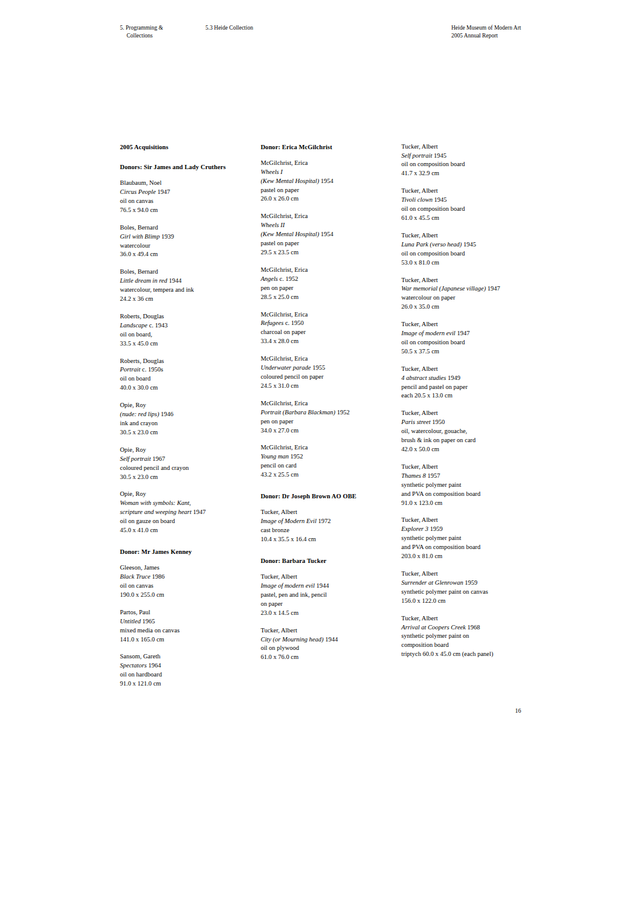5. Programming &Collections
5.3 Heide Collection
Heide Museum of Modern Art
2005 Annual Report
2005 Acquisitions
Donors: Sir James and Lady Cruthers
Blaubaum, Noel
Circus People 1947
oil on canvas
76.5 x 94.0 cm
Boles, Bernard
Girl with Blimp 1939
watercolour
36.0 x 49.4 cm
Boles, Bernard
Little dream in red 1944
watercolour, tempera and ink
24.2 x 36 cm
Roberts, Douglas
Landscape c. 1943
oil on board,
33.5 x 45.0 cm
Roberts, Douglas
Portrait c. 1950s
oil on board
40.0 x 30.0 cm
Opie, Roy
(nude: red lips) 1946
ink and crayon
30.5 x 23.0 cm
Opie, Roy
Self portrait 1967
coloured pencil and crayon
30.5 x 23.0 cm
Opie, Roy
Woman with symbols: Kant,
scripture and weeping heart 1947
oil on gauze on board
45.0 x 41.0 cm
Donor: Mr James Kenney
Gleeson, James
Black Truce 1986
oil on canvas
190.0 x 255.0 cm
Partos, Paul
Untitled 1965
mixed media on canvas
141.0 x 165.0 cm
Sansom, Gareth
Spectators 1964
oil on hardboard
91.0 x 121.0 cm
Donor: Erica McGilchrist
McGilchrist, Erica
Wheels I
(Kew Mental Hospital) 1954
pastel on paper
26.0 x 26.0 cm
McGilchrist, Erica
Wheels II
(Kew Mental Hospital) 1954
pastel on paper
29.5 x 23.5 cm
McGilchrist, Erica
Angels c. 1952
pen on paper
28.5 x 25.0 cm
McGilchrist, Erica
Refugees c. 1950
charcoal on paper
33.4 x 28.0 cm
McGilchrist, Erica
Underwater parade 1955
coloured pencil on paper
24.5 x 31.0 cm
McGilchrist, Erica
Portrait (Barbara Blackman) 1952
pen on paper
34.0 x 27.0 cm
McGilchrist, Erica
Young man 1952
pencil on card
43.2 x 25.5 cm
Donor: Dr Joseph Brown AO OBE
Tucker, Albert
Image of Modern Evil 1972
cast bronze
10.4 x 35.5 x 16.4 cm
Donor: Barbara Tucker
Tucker, Albert
Image of modern evil 1944
pastel, pen and ink, pencil
on paper
23.0 x 14.5 cm
Tucker, Albert
City (or Mourning head) 1944
oil on plywood
61.0 x 76.0 cm
Tucker, Albert
Self portrait 1945
oil on composition board
41.7 x 32.9 cm
Tucker, Albert
Tivoli clown 1945
oil on composition board
61.0 x 45.5 cm
Tucker, Albert
Luna Park (verso head) 1945
oil on composition board
53.0 x 81.0 cm
Tucker, Albert
War memorial (Japanese village) 1947
watercolour on paper
26.0 x 35.0 cm
Tucker, Albert
Image of modern evil 1947
oil on composition board
50.5 x 37.5 cm
Tucker, Albert
4 abstract studies 1949
pencil and pastel on paper
each 20.5 x 13.0 cm
Tucker, Albert
Paris street 1950
oil, watercolour, gouache,
brush & ink on paper on card
42.0 x 50.0 cm
Tucker, Albert
Thames 8 1957
synthetic polymer paint
and PVA on composition board
91.0 x 123.0 cm
Tucker, Albert
Explorer 3 1959
synthetic polymer paint
and PVA on composition board
203.0 x 81.0 cm
Tucker, Albert
Surrender at Glenrowan 1959
synthetic polymer paint on canvas
156.0 x 122.0 cm
Tucker, Albert
Arrival at Coopers Creek 1968
synthetic polymer paint on
composition board
triptych 60.0 x 45.0 cm (each panel)
16